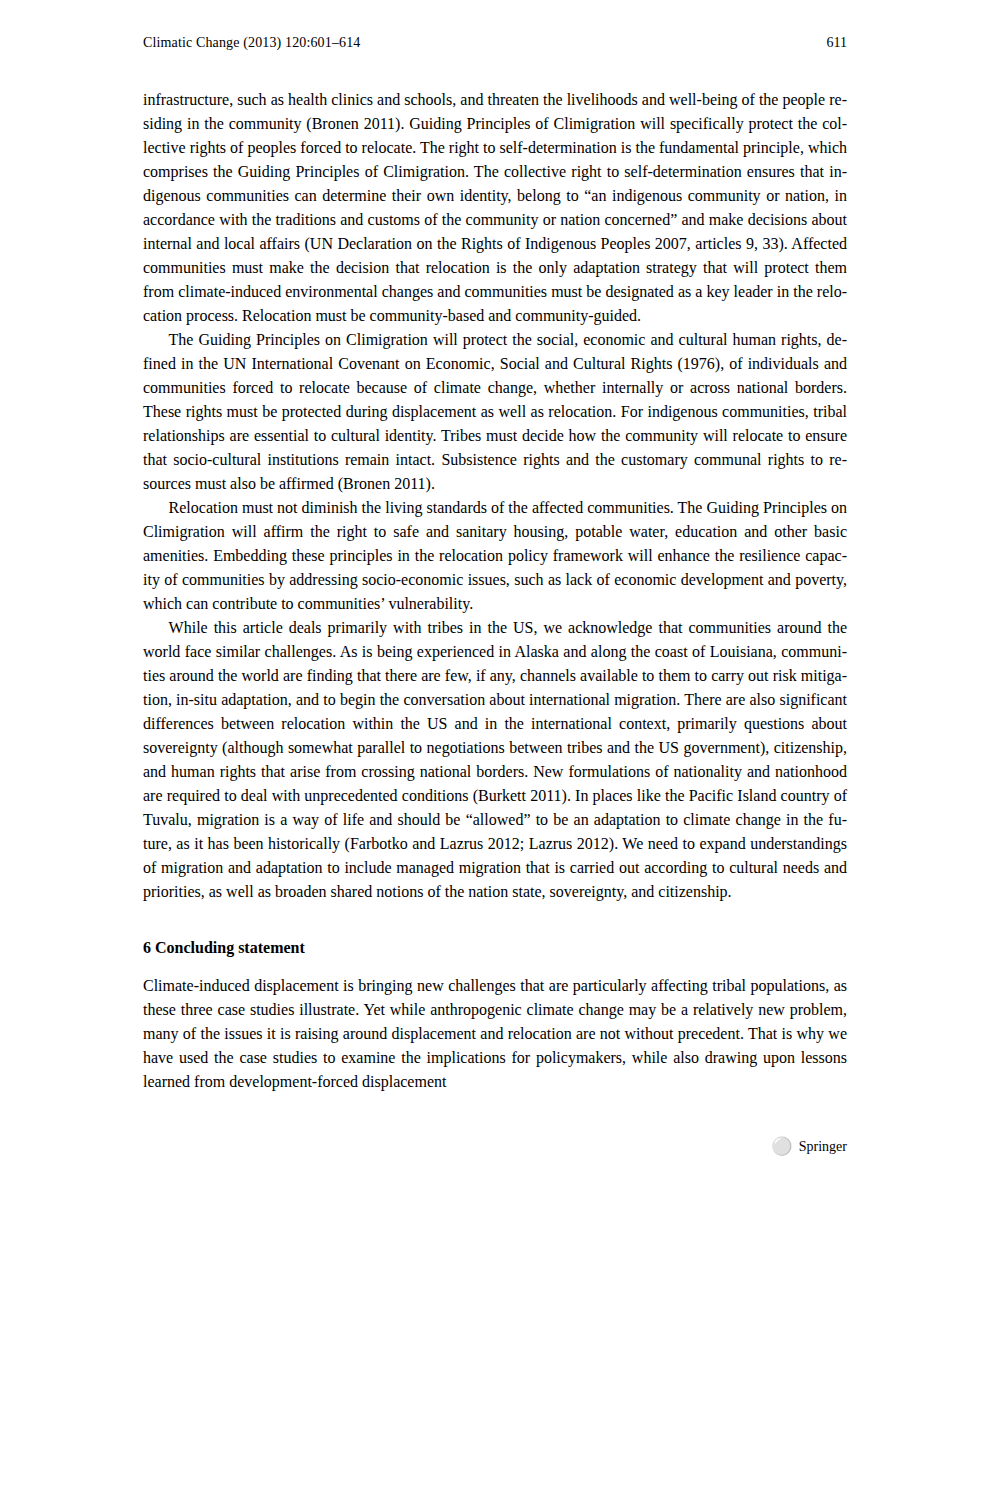Climatic Change (2013) 120:601–614 611
infrastructure, such as health clinics and schools, and threaten the livelihoods and well-being of the people residing in the community (Bronen 2011). Guiding Principles of Climigration will specifically protect the collective rights of peoples forced to relocate. The right to self-determination is the fundamental principle, which comprises the Guiding Principles of Climigration. The collective right to self-determination ensures that indigenous communities can determine their own identity, belong to “an indigenous community or nation, in accordance with the traditions and customs of the community or nation concerned” and make decisions about internal and local affairs (UN Declaration on the Rights of Indigenous Peoples 2007, articles 9, 33). Affected communities must make the decision that relocation is the only adaptation strategy that will protect them from climate-induced environmental changes and communities must be designated as a key leader in the relocation process. Relocation must be community-based and community-guided.
The Guiding Principles on Climigration will protect the social, economic and cultural human rights, defined in the UN International Covenant on Economic, Social and Cultural Rights (1976), of individuals and communities forced to relocate because of climate change, whether internally or across national borders. These rights must be protected during displacement as well as relocation. For indigenous communities, tribal relationships are essential to cultural identity. Tribes must decide how the community will relocate to ensure that socio-cultural institutions remain intact. Subsistence rights and the customary communal rights to resources must also be affirmed (Bronen 2011).
Relocation must not diminish the living standards of the affected communities. The Guiding Principles on Climigration will affirm the right to safe and sanitary housing, potable water, education and other basic amenities. Embedding these principles in the relocation policy framework will enhance the resilience capacity of communities by addressing socio-economic issues, such as lack of economic development and poverty, which can contribute to communities’ vulnerability.
While this article deals primarily with tribes in the US, we acknowledge that communities around the world face similar challenges. As is being experienced in Alaska and along the coast of Louisiana, communities around the world are finding that there are few, if any, channels available to them to carry out risk mitigation, in-situ adaptation, and to begin the conversation about international migration. There are also significant differences between relocation within the US and in the international context, primarily questions about sovereignty (although somewhat parallel to negotiations between tribes and the US government), citizenship, and human rights that arise from crossing national borders. New formulations of nationality and nationhood are required to deal with unprecedented conditions (Burkett 2011). In places like the Pacific Island country of Tuvalu, migration is a way of life and should be “allowed” to be an adaptation to climate change in the future, as it has been historically (Farbotko and Lazrus 2012; Lazrus 2012). We need to expand understandings of migration and adaptation to include managed migration that is carried out according to cultural needs and priorities, as well as broaden shared notions of the nation state, sovereignty, and citizenship.
6 Concluding statement
Climate-induced displacement is bringing new challenges that are particularly affecting tribal populations, as these three case studies illustrate. Yet while anthropogenic climate change may be a relatively new problem, many of the issues it is raising around displacement and relocation are not without precedent. That is why we have used the case studies to examine the implications for policymakers, while also drawing upon lessons learned from development-forced displacement
⚪ Springer